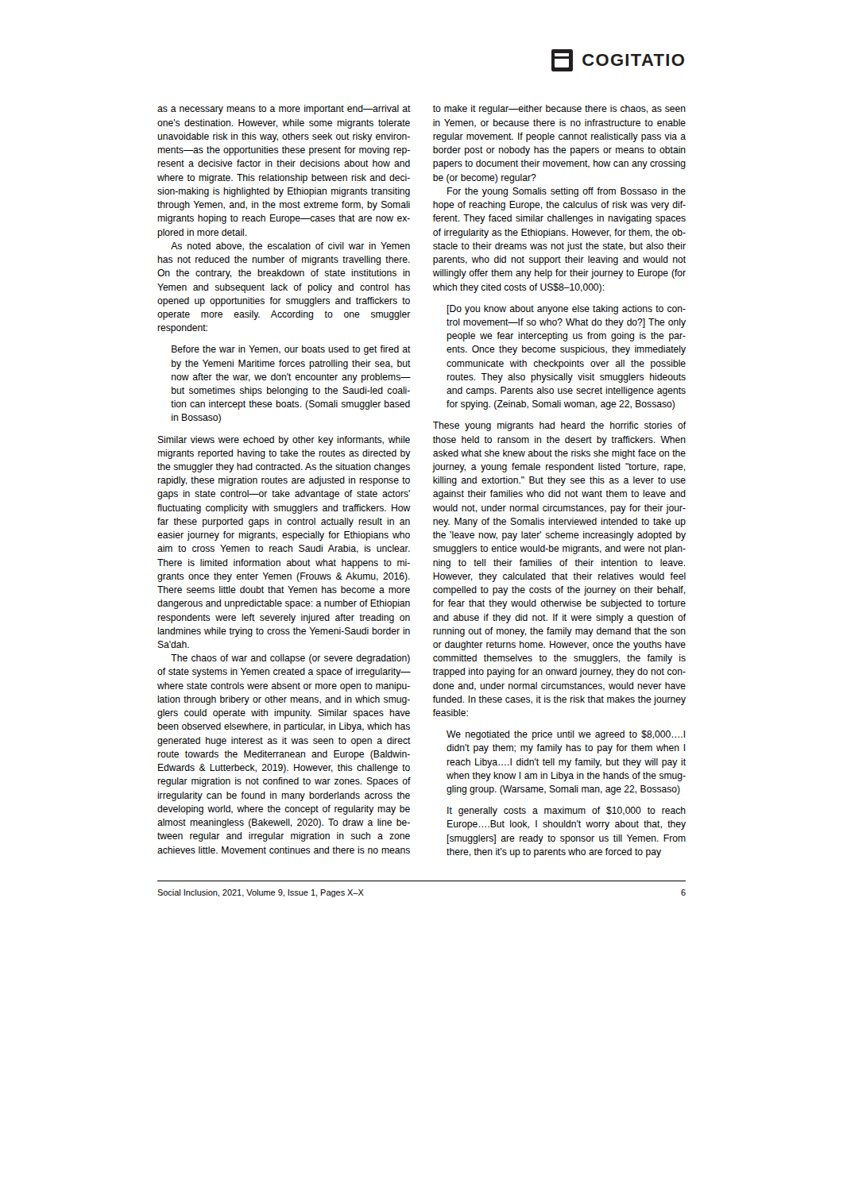Cogitatio
as a necessary means to a more important end—arrival at one's destination. However, while some migrants tolerate unavoidable risk in this way, others seek out risky environments—as the opportunities these present for moving represent a decisive factor in their decisions about how and where to migrate. This relationship between risk and decision-making is highlighted by Ethiopian migrants transiting through Yemen, and, in the most extreme form, by Somali migrants hoping to reach Europe—cases that are now explored in more detail.
As noted above, the escalation of civil war in Yemen has not reduced the number of migrants travelling there. On the contrary, the breakdown of state institutions in Yemen and subsequent lack of policy and control has opened up opportunities for smugglers and traffickers to operate more easily. According to one smuggler respondent:
Before the war in Yemen, our boats used to get fired at by the Yemeni Maritime forces patrolling their sea, but now after the war, we don't encounter any problems—but sometimes ships belonging to the Saudi-led coalition can intercept these boats. (Somali smuggler based in Bossaso)
Similar views were echoed by other key informants, while migrants reported having to take the routes as directed by the smuggler they had contracted. As the situation changes rapidly, these migration routes are adjusted in response to gaps in state control—or take advantage of state actors' fluctuating complicity with smugglers and traffickers. How far these purported gaps in control actually result in an easier journey for migrants, especially for Ethiopians who aim to cross Yemen to reach Saudi Arabia, is unclear. There is limited information about what happens to migrants once they enter Yemen (Frouws & Akumu, 2016). There seems little doubt that Yemen has become a more dangerous and unpredictable space: a number of Ethiopian respondents were left severely injured after treading on landmines while trying to cross the Yemeni-Saudi border in Sa'dah.
The chaos of war and collapse (or severe degradation) of state systems in Yemen created a space of irregularity—where state controls were absent or more open to manipulation through bribery or other means, and in which smugglers could operate with impunity. Similar spaces have been observed elsewhere, in particular, in Libya, which has generated huge interest as it was seen to open a direct route towards the Mediterranean and Europe (Baldwin-Edwards & Lutterbeck, 2019). However, this challenge to regular migration is not confined to war zones. Spaces of irregularity can be found in many borderlands across the developing world, where the concept of regularity may be almost meaningless (Bakewell, 2020). To draw a line between regular and irregular migration in such a zone achieves little. Movement continues and there is no means to make it regular—either because there is chaos, as seen in Yemen, or because there is no infrastructure to enable regular movement. If people cannot realistically pass via a border post or nobody has the papers or means to obtain papers to document their movement, how can any crossing be (or become) regular?
For the young Somalis setting off from Bossaso in the hope of reaching Europe, the calculus of risk was very different. They faced similar challenges in navigating spaces of irregularity as the Ethiopians. However, for them, the obstacle to their dreams was not just the state, but also their parents, who did not support their leaving and would not willingly offer them any help for their journey to Europe (for which they cited costs of US$8–10,000):
[Do you know about anyone else taking actions to control movement—If so who? What do they do?] The only people we fear intercepting us from going is the parents. Once they become suspicious, they immediately communicate with checkpoints over all the possible routes. They also physically visit smugglers hideouts and camps. Parents also use secret intelligence agents for spying. (Zeinab, Somali woman, age 22, Bossaso)
These young migrants had heard the horrific stories of those held to ransom in the desert by traffickers. When asked what she knew about the risks she might face on the journey, a young female respondent listed "torture, rape, killing and extortion." But they see this as a lever to use against their families who did not want them to leave and would not, under normal circumstances, pay for their journey. Many of the Somalis interviewed intended to take up the 'leave now, pay later' scheme increasingly adopted by smugglers to entice would-be migrants, and were not planning to tell their families of their intention to leave. However, they calculated that their relatives would feel compelled to pay the costs of the journey on their behalf, for fear that they would otherwise be subjected to torture and abuse if they did not. If it were simply a question of running out of money, the family may demand that the son or daughter returns home. However, once the youths have committed themselves to the smugglers, the family is trapped into paying for an onward journey, they do not condone and, under normal circumstances, would never have funded. In these cases, it is the risk that makes the journey feasible:
We negotiated the price until we agreed to $8,000….I didn't pay them; my family has to pay for them when I reach Libya….I didn't tell my family, but they will pay it when they know I am in Libya in the hands of the smuggling group. (Warsame, Somali man, age 22, Bossaso)
It generally costs a maximum of $10,000 to reach Europe….But look, I shouldn't worry about that, they [smugglers] are ready to sponsor us till Yemen. From there, then it's up to parents who are forced to pay
Social Inclusion, 2021, Volume 9, Issue 1, Pages X–X 6